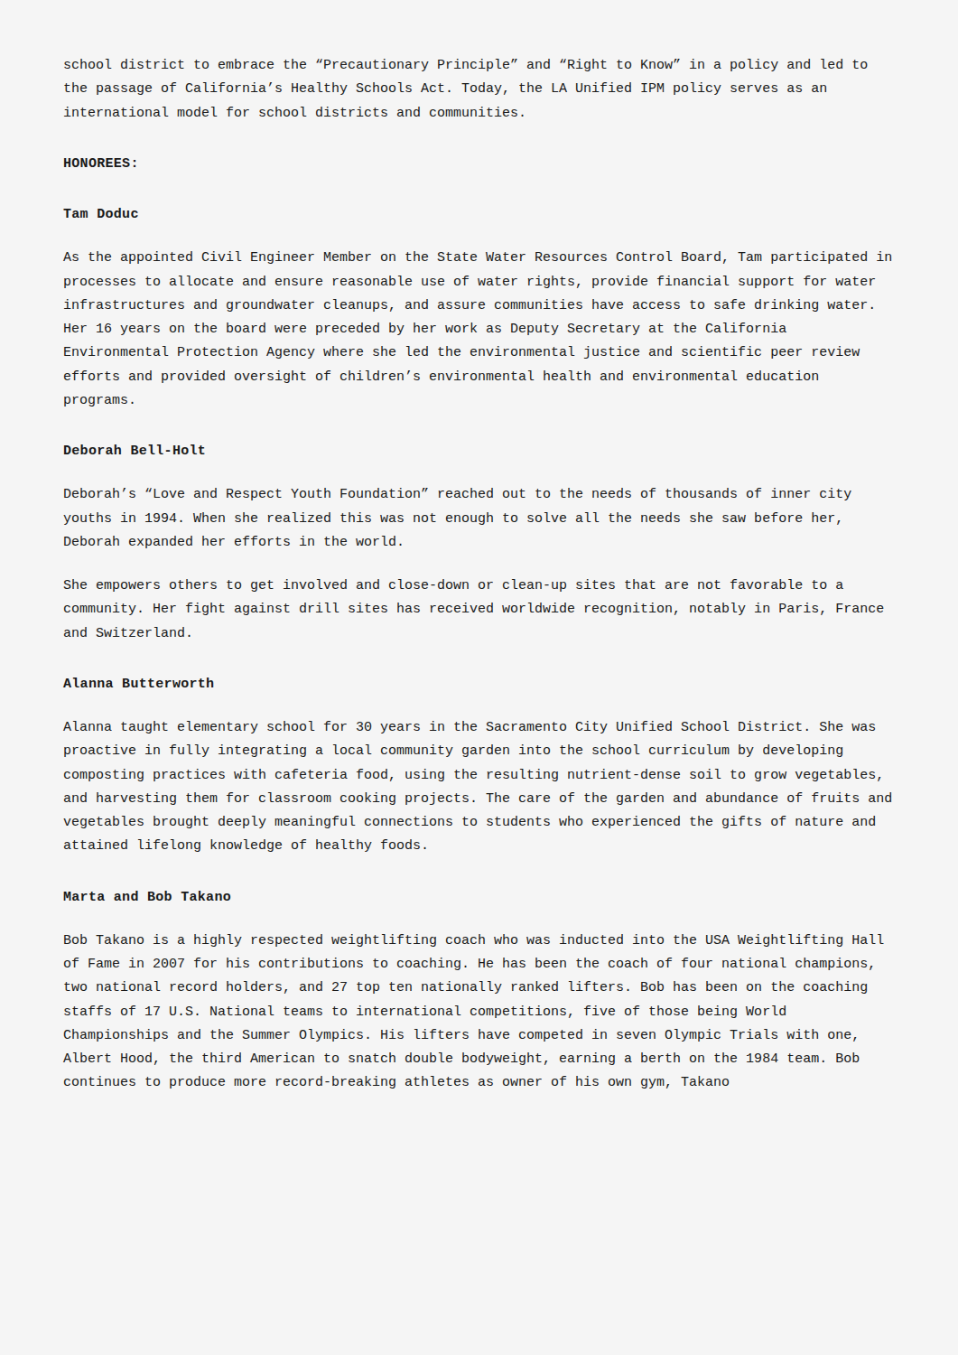school district to embrace the “Precautionary Principle” and “Right to Know” in a policy and led to the passage of California’s Healthy Schools Act. Today, the LA Unified IPM policy serves as an international model for school districts and communities.
HONOREES:
Tam Doduc
As the appointed Civil Engineer Member on the State Water Resources Control Board, Tam participated in processes to allocate and ensure reasonable use of water rights, provide financial support for water infrastructures and groundwater cleanups, and assure communities have access to safe drinking water. Her 16 years on the board were preceded by her work as Deputy Secretary at the California Environmental Protection Agency where she led the environmental justice and scientific peer review efforts and provided oversight of children’s environmental health and environmental education programs.
Deborah Bell-Holt
Deborah’s “Love and Respect Youth Foundation” reached out to the needs of thousands of inner city youths in 1994. When she realized this was not enough to solve all the needs she saw before her, Deborah expanded her efforts in the world.
She empowers others to get involved and close-down or clean-up sites that are not favorable to a community. Her fight against drill sites has received worldwide recognition, notably in Paris, France and Switzerland.
Alanna Butterworth
Alanna taught elementary school for 30 years in the Sacramento City Unified School District. She was proactive in fully integrating a local community garden into the school curriculum by developing composting practices with cafeteria food, using the resulting nutrient-dense soil to grow vegetables, and harvesting them for classroom cooking projects. The care of the garden and abundance of fruits and vegetables brought deeply meaningful connections to students who experienced the gifts of nature and attained lifelong knowledge of healthy foods.
Marta and Bob Takano
Bob Takano is a highly respected weightlifting coach who was inducted into the USA Weightlifting Hall of Fame in 2007 for his contributions to coaching. He has been the coach of four national champions, two national record holders, and 27 top ten nationally ranked lifters. Bob has been on the coaching staffs of 17 U.S. National teams to international competitions, five of those being World Championships and the Summer Olympics. His lifters have competed in seven Olympic Trials with one, Albert Hood, the third American to snatch double bodyweight, earning a berth on the 1984 team. Bob continues to produce more record-breaking athletes as owner of his own gym, Takano